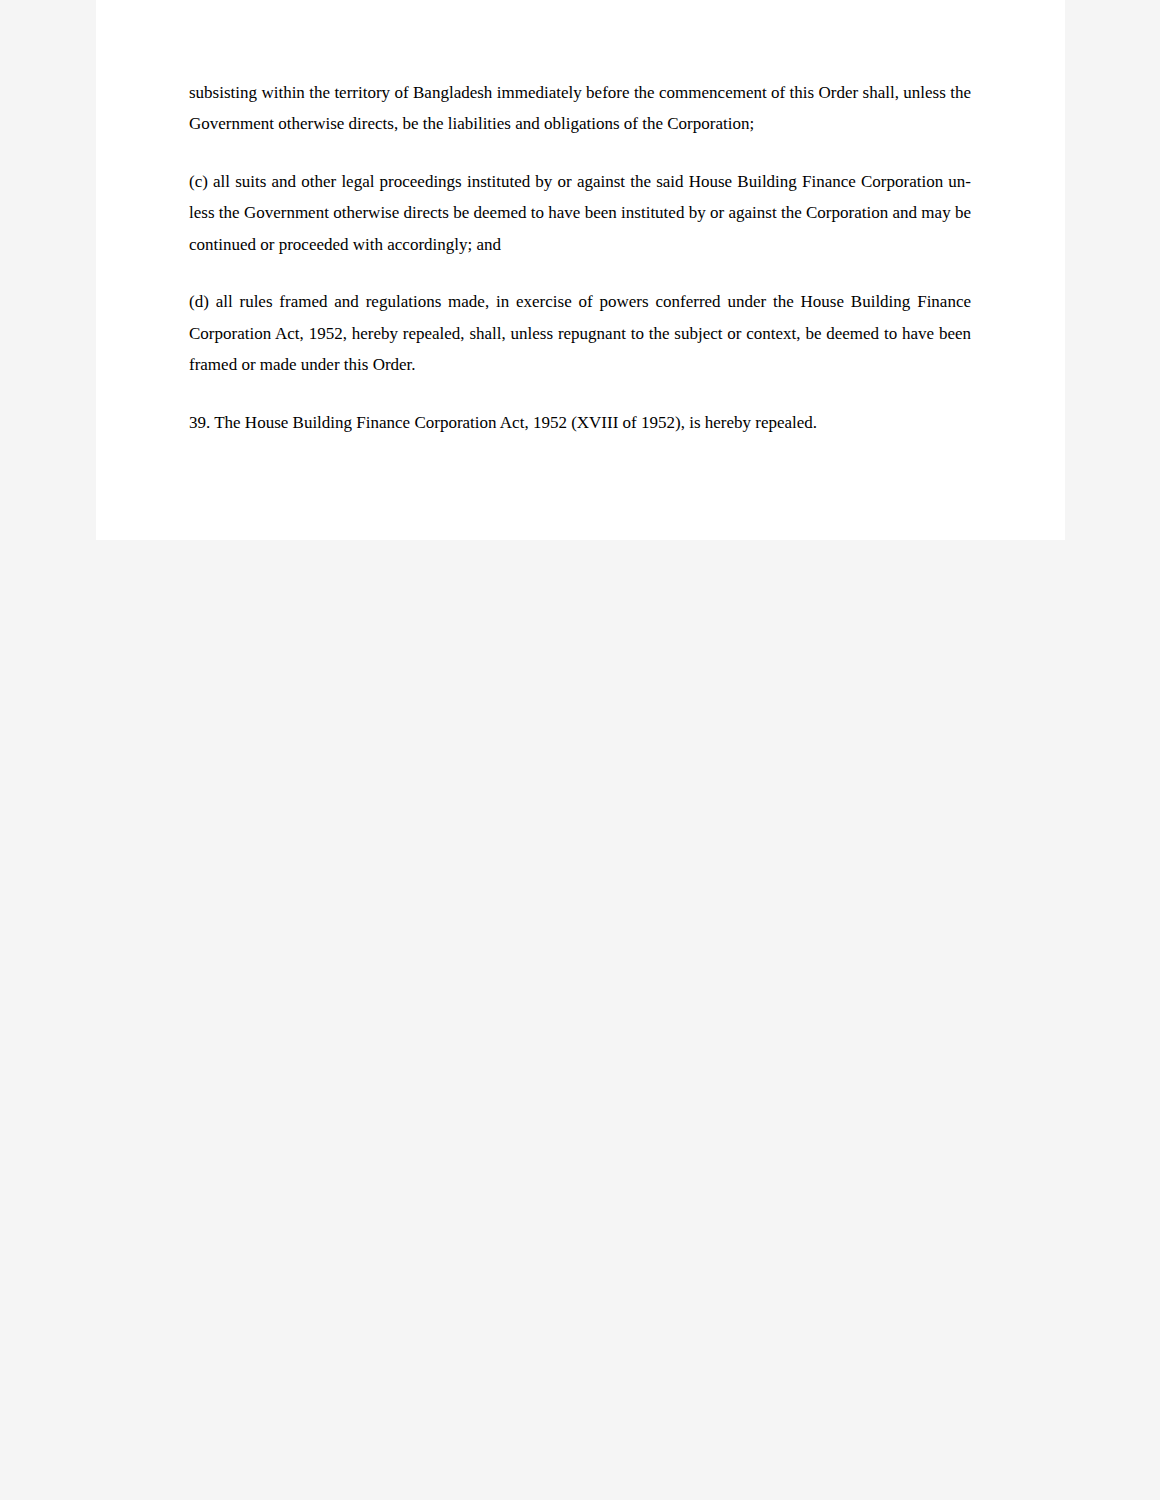subsisting within the territory of Bangladesh immediately before the commencement of this Order shall, unless the Government otherwise directs, be the liabilities and obligations of the Corporation;
(c) all suits and other legal proceedings instituted by or against the said House Building Finance Corporation unless the Government otherwise directs be deemed to have been instituted by or against the Corporation and may be continued or proceeded with accordingly; and
(d) all rules framed and regulations made, in exercise of powers conferred under the House Building Finance Corporation Act, 1952, hereby repealed, shall, unless repugnant to the subject or context, be deemed to have been framed or made under this Order.
39. The House Building Finance Corporation Act, 1952 (XVIII of 1952), is hereby repealed.